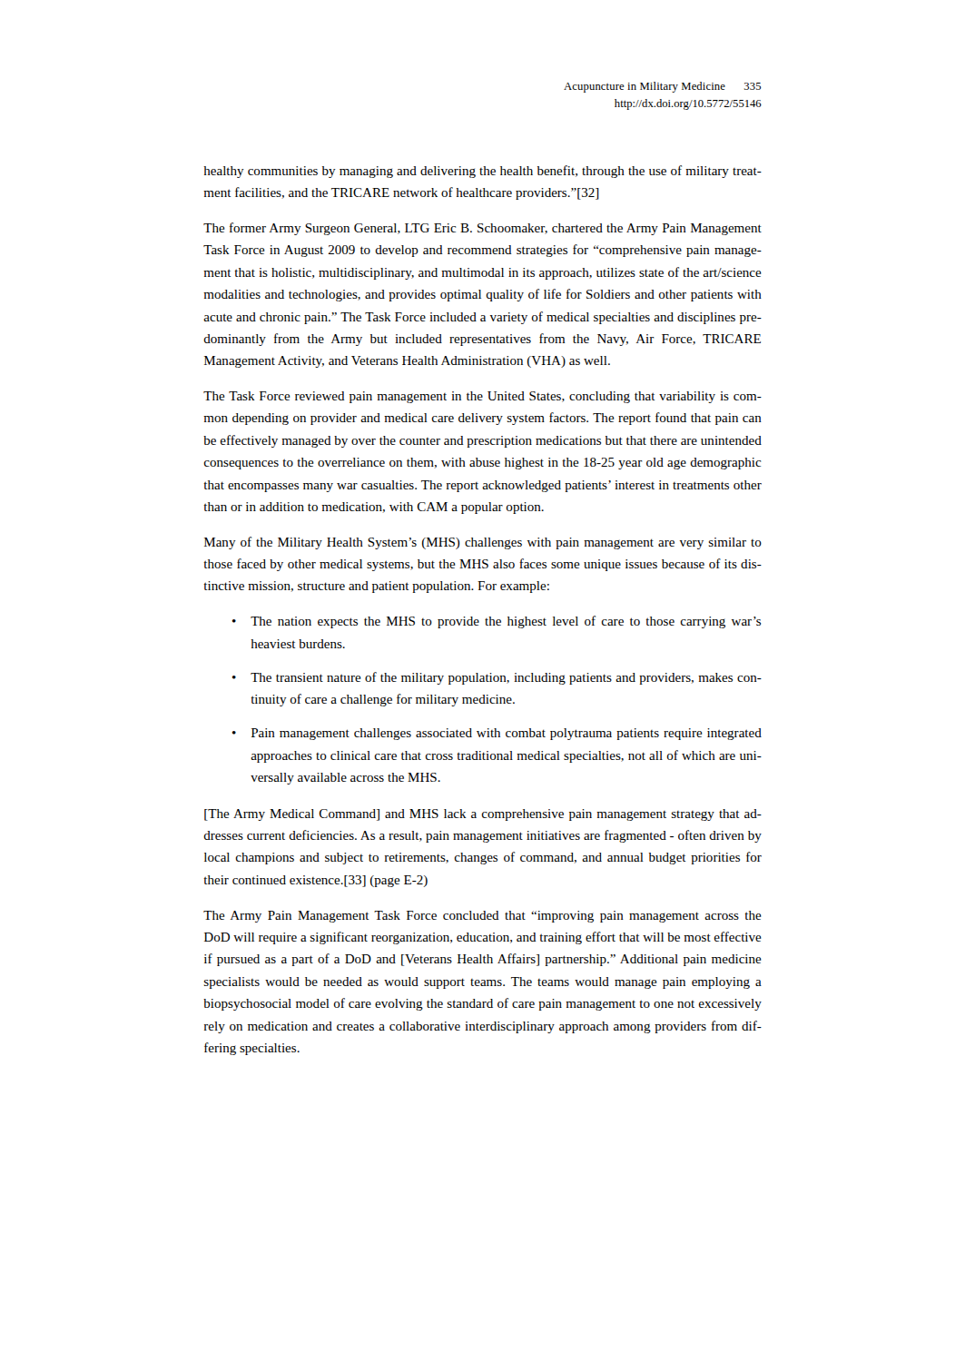Acupuncture in Military Medicine335
http://dx.doi.org/10.5772/55146
healthy communities by managing and delivering the health benefit, through the use of military treatment facilities, and the TRICARE network of healthcare providers.”[32]
The former Army Surgeon General, LTG Eric B. Schoomaker, chartered the Army Pain Management Task Force in August 2009 to develop and recommend strategies for “comprehensive pain management that is holistic, multidisciplinary, and multimodal in its approach, utilizes state of the art/science modalities and technologies, and provides optimal quality of life for Soldiers and other patients with acute and chronic pain.” The Task Force included a variety of medical specialties and disciplines predominantly from the Army but included representatives from the Navy, Air Force, TRICARE Management Activity, and Veterans Health Administration (VHA) as well.
The Task Force reviewed pain management in the United States, concluding that variability is common depending on provider and medical care delivery system factors. The report found that pain can be effectively managed by over the counter and prescription medications but that there are unintended consequences to the overreliance on them, with abuse highest in the 18-25 year old age demographic that encompasses many war casualties. The report acknowledged patients’ interest in treatments other than or in addition to medication, with CAM a popular option.
Many of the Military Health System’s (MHS) challenges with pain management are very similar to those faced by other medical systems, but the MHS also faces some unique issues because of its distinctive mission, structure and patient population. For example:
The nation expects the MHS to provide the highest level of care to those carrying war’s heaviest burdens.
The transient nature of the military population, including patients and providers, makes continuity of care a challenge for military medicine.
Pain management challenges associated with combat polytrauma patients require integrated approaches to clinical care that cross traditional medical specialties, not all of which are universally available across the MHS.
[The Army Medical Command] and MHS lack a comprehensive pain management strategy that addresses current deficiencies. As a result, pain management initiatives are fragmented - often driven by local champions and subject to retirements, changes of command, and annual budget priorities for their continued existence.[33] (page E-2)
The Army Pain Management Task Force concluded that “improving pain management across the DoD will require a significant reorganization, education, and training effort that will be most effective if pursued as a part of a DoD and [Veterans Health Affairs] partnership.” Additional pain medicine specialists would be needed as would support teams. The teams would manage pain employing a biopsychosocial model of care evolving the standard of care pain management to one not excessively rely on medication and creates a collaborative interdisciplinary approach among providers from differing specialties.